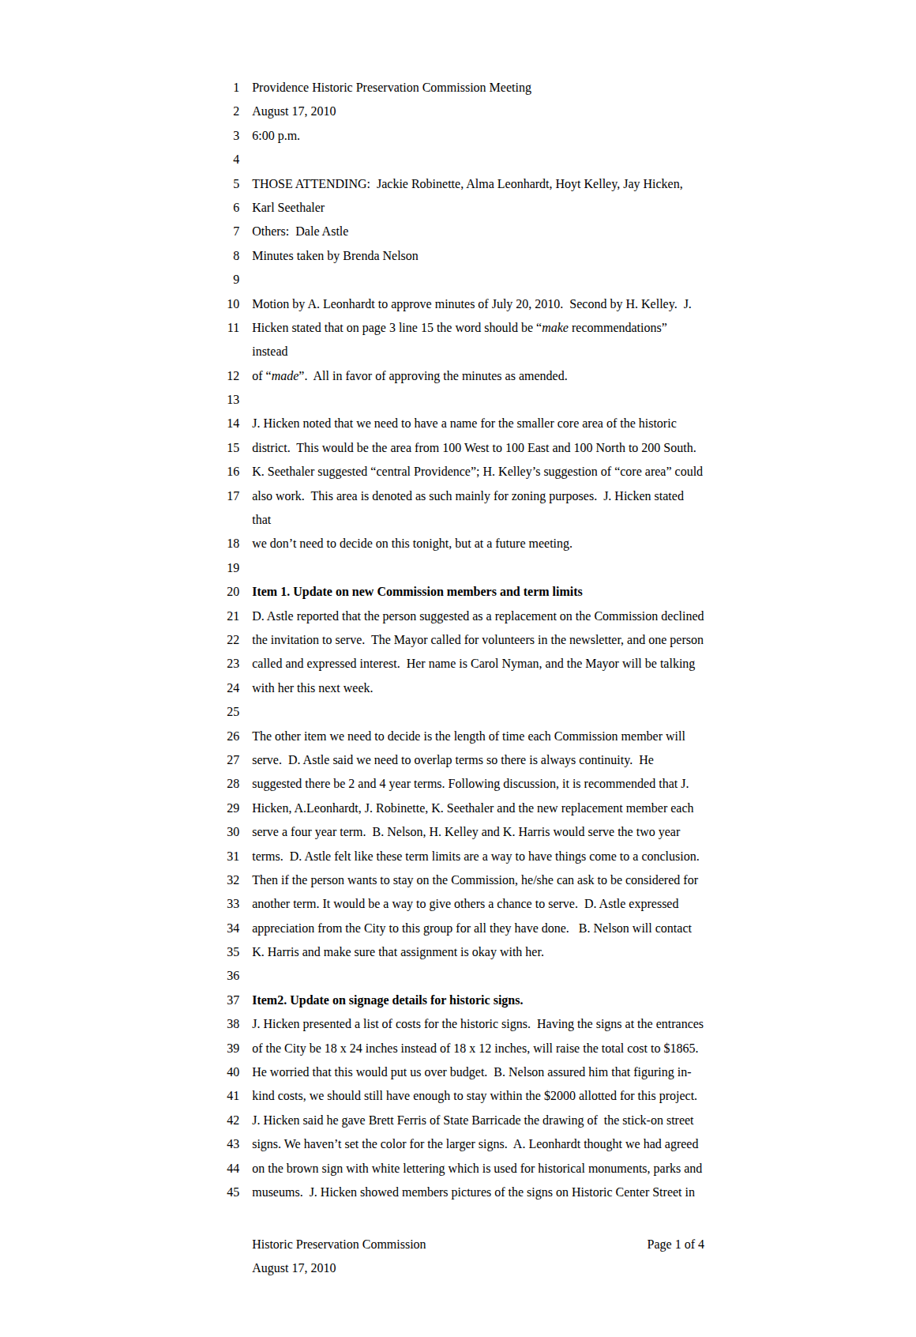Providence Historic Preservation Commission Meeting
August 17, 2010
6:00 p.m.
THOSE ATTENDING: Jackie Robinette, Alma Leonhardt, Hoyt Kelley, Jay Hicken,
Karl Seethaler
Others: Dale Astle
Minutes taken by Brenda Nelson
Motion by A. Leonhardt to approve minutes of July 20, 2010. Second by H. Kelley. J.
Hicken stated that on page 3 line 15 the word should be “make recommendations” instead
of “made”. All in favor of approving the minutes as amended.
J. Hicken noted that we need to have a name for the smaller core area of the historic
district. This would be the area from 100 West to 100 East and 100 North to 200 South.
K. Seethaler suggested “central Providence”; H. Kelley’s suggestion of “core area” could
also work. This area is denoted as such mainly for zoning purposes. J. Hicken stated that
we don’t need to decide on this tonight, but at a future meeting.
Item 1. Update on new Commission members and term limits
D. Astle reported that the person suggested as a replacement on the Commission declined
the invitation to serve. The Mayor called for volunteers in the newsletter, and one person
called and expressed interest. Her name is Carol Nyman, and the Mayor will be talking
with her this next week.
The other item we need to decide is the length of time each Commission member will
serve. D. Astle said we need to overlap terms so there is always continuity. He
suggested there be 2 and 4 year terms. Following discussion, it is recommended that J.
Hicken, A.Leonhardt, J. Robinette, K. Seethaler and the new replacement member each
serve a four year term. B. Nelson, H. Kelley and K. Harris would serve the two year
terms. D. Astle felt like these term limits are a way to have things come to a conclusion.
Then if the person wants to stay on the Commission, he/she can ask to be considered for
another term. It would be a way to give others a chance to serve. D. Astle expressed
appreciation from the City to this group for all they have done. B. Nelson will contact
K. Harris and make sure that assignment is okay with her.
Item2. Update on signage details for historic signs.
J. Hicken presented a list of costs for the historic signs. Having the signs at the entrances
of the City be 18 x 24 inches instead of 18 x 12 inches, will raise the total cost to $1865.
He worried that this would put us over budget. B. Nelson assured him that figuring in-
kind costs, we should still have enough to stay within the $2000 allotted for this project.
J. Hicken said he gave Brett Ferris of State Barricade the drawing of the stick-on street
signs. We haven’t set the color for the larger signs. A. Leonhardt thought we had agreed
on the brown sign with white lettering which is used for historical monuments, parks and
museums. J. Hicken showed members pictures of the signs on Historic Center Street in
Historic Preservation Commission
August 17, 2010
Page 1 of 4